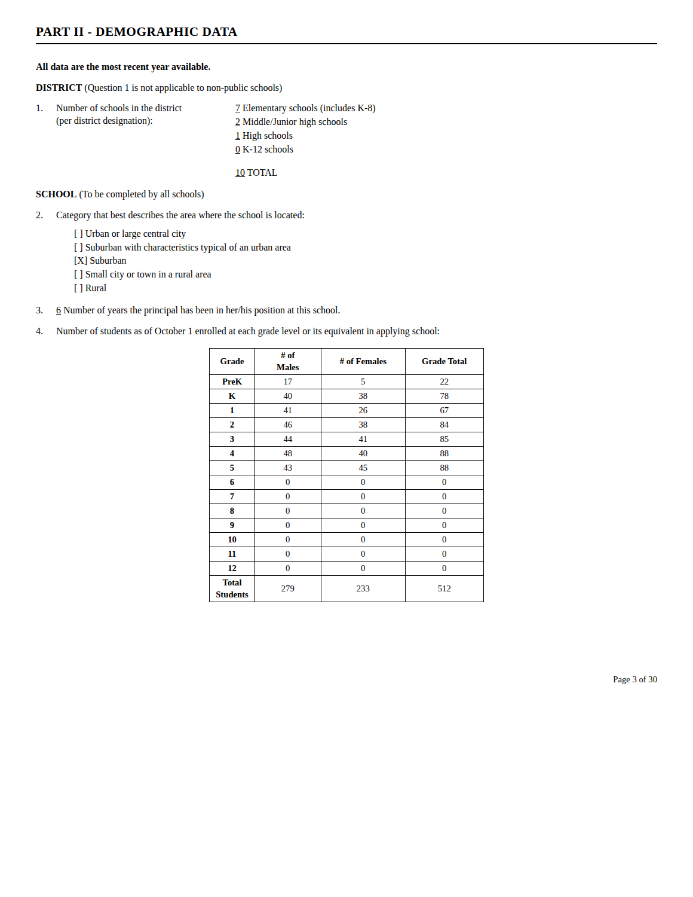PART II - DEMOGRAPHIC DATA
All data are the most recent year available.
DISTRICT (Question 1 is not applicable to non-public schools)
1.
Number of schools in the district
(per district designation):
7 Elementary schools (includes K-8)
2 Middle/Junior high schools
1 High schools
0 K-12 schools
10 TOTAL
SCHOOL (To be completed by all schools)
2.
Category that best describes the area where the school is located:
[ ] Urban or large central city
[ ] Suburban with characteristics typical of an urban area
[X] Suburban
[ ] Small city or town in a rural area
[ ] Rural
3.
6 Number of years the principal has been in her/his position at this school.
4.
Number of students as of October 1 enrolled at each grade level or its equivalent in applying school:
| Grade | # of Males | # of Females | Grade Total |
| --- | --- | --- | --- |
| PreK | 17 | 5 | 22 |
| K | 40 | 38 | 78 |
| 1 | 41 | 26 | 67 |
| 2 | 46 | 38 | 84 |
| 3 | 44 | 41 | 85 |
| 4 | 48 | 40 | 88 |
| 5 | 43 | 45 | 88 |
| 6 | 0 | 0 | 0 |
| 7 | 0 | 0 | 0 |
| 8 | 0 | 0 | 0 |
| 9 | 0 | 0 | 0 |
| 10 | 0 | 0 | 0 |
| 11 | 0 | 0 | 0 |
| 12 | 0 | 0 | 0 |
| Total Students | 279 | 233 | 512 |
Page 3 of 30